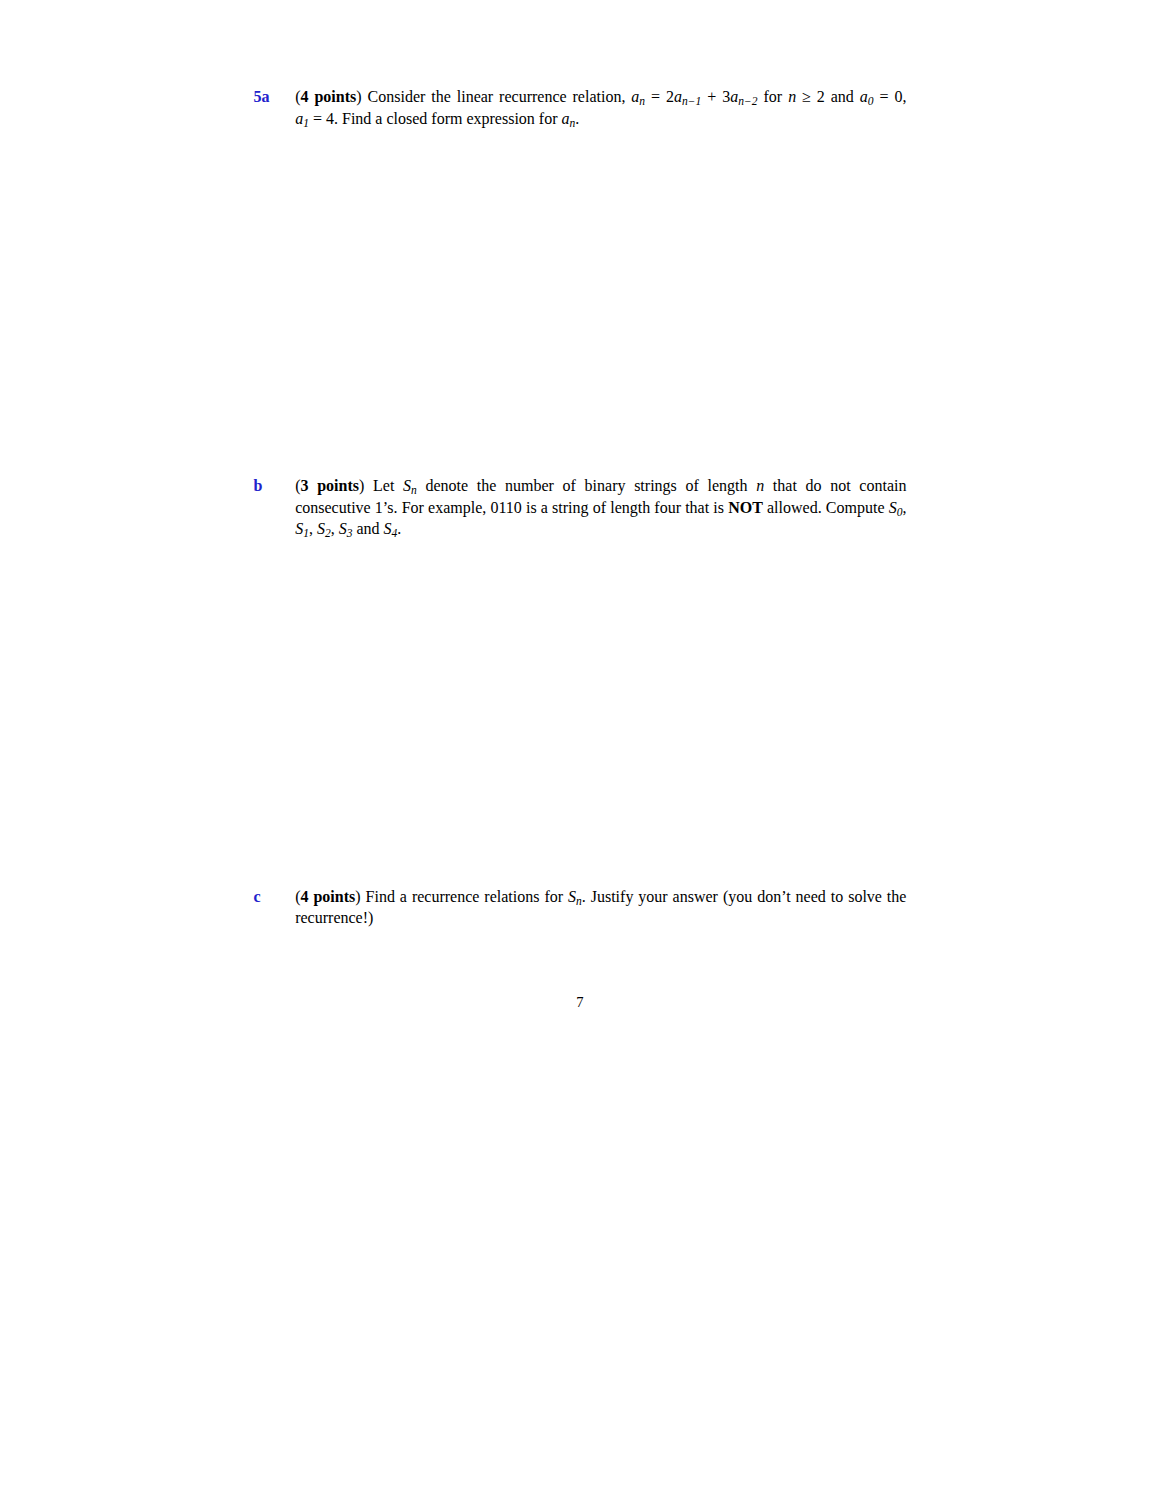5a
(4 points) Consider the linear recurrence relation, an = 2an−1 + 3an−2 for n ≥ 2 and a0 = 0, a1 = 4. Find a closed form expression for an.
b
(3 points) Let Sn denote the number of binary strings of length n that do not contain consecutive 1’s. For example, 0110 is a string of length four that is NOT allowed. Compute S0, S1, S2, S3 and S4.
c
(4 points) Find a recurrence relations for Sn. Justify your answer (you don’t need to solve the recurrence!)
7